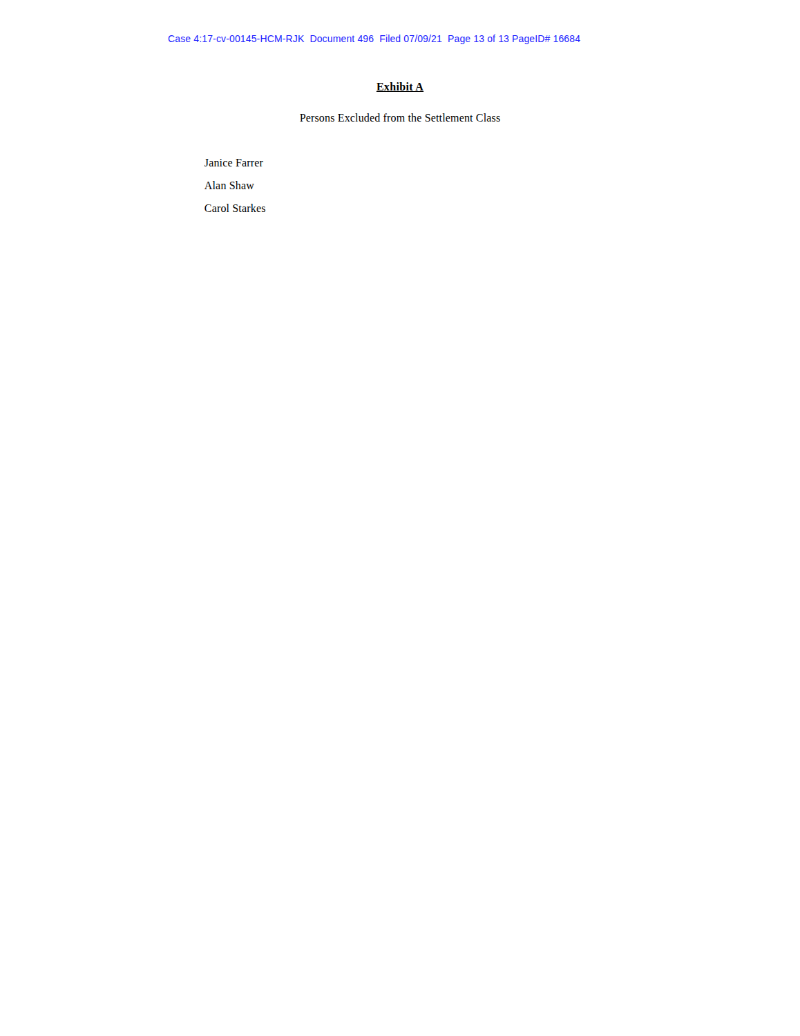Case 4:17-cv-00145-HCM-RJK Document 496 Filed 07/09/21 Page 13 of 13 PageID# 16684
Exhibit A
Persons Excluded from the Settlement Class
Janice Farrer
Alan Shaw
Carol Starkes